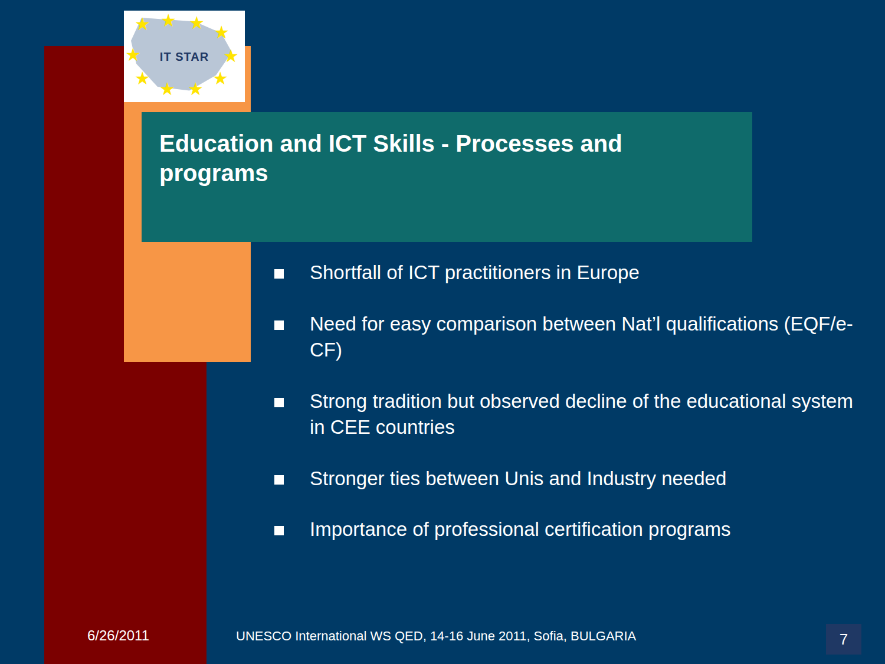★ ★ ★ ★ ★ ★ ★ ★ ★ ★
IT STAR
Education and ICT Skills - Processes and programs
Shortfall of ICT practitioners in Europe
Need for easy comparison between Nat’l qualifications (EQF/e-CF)
Strong tradition but observed decline of the educational system in CEE countries
Stronger ties between Unis and Industry needed
Importance of professional certification programs
6/26/2011
UNESCO International WS QED, 14-16 June 2011, Sofia, BULGARIA
7